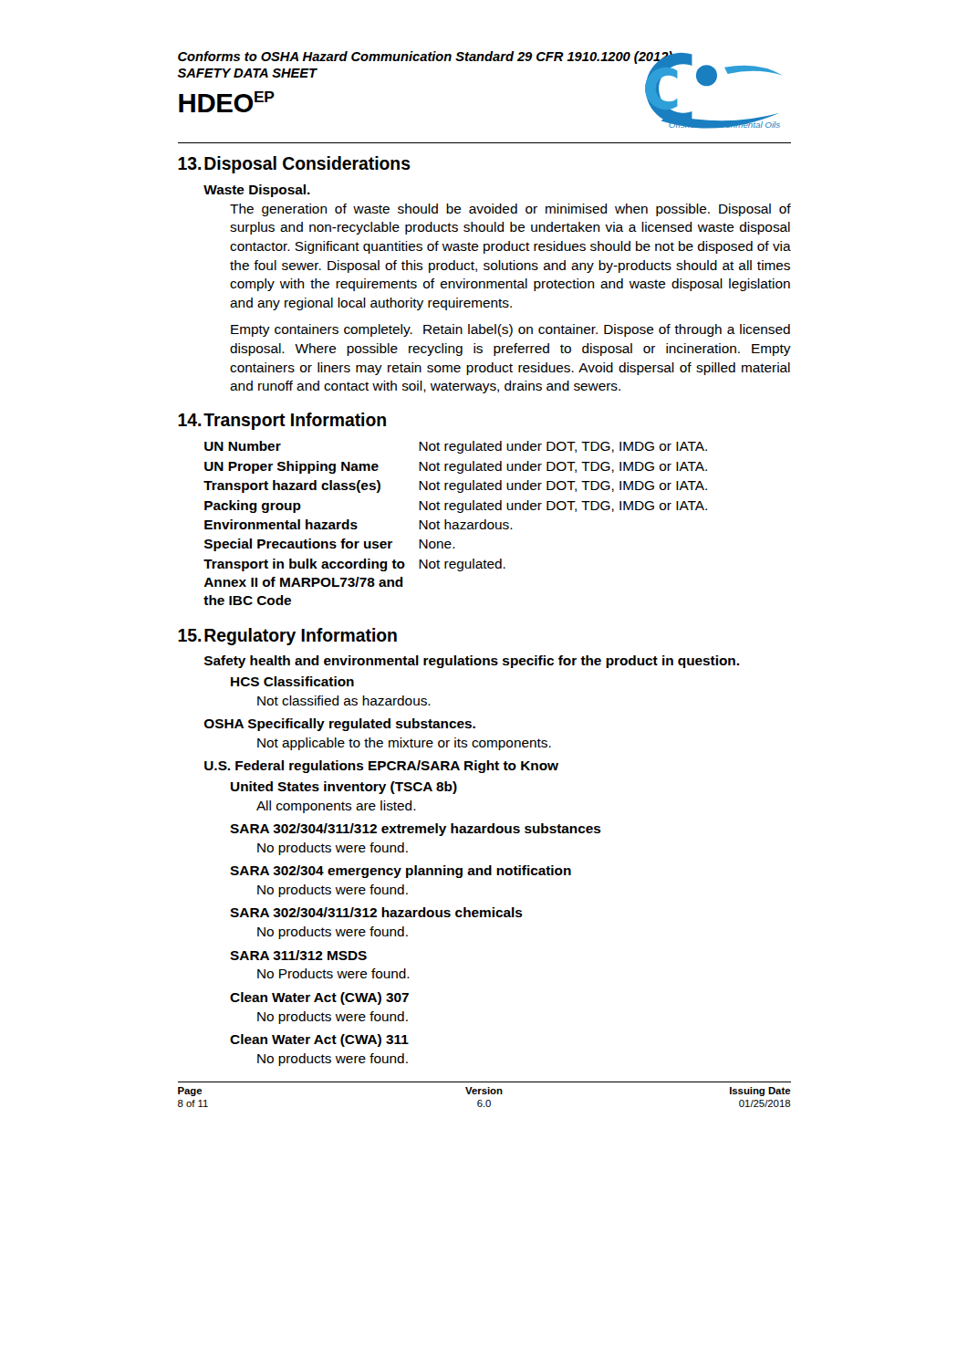Offshore Environmental Oils
Conforms to OSHA Hazard Communication Standard 29 CFR 1910.1200 (2012)
SAFETY DATA SHEET
HDEOEP
13. Disposal Considerations
Waste Disposal.
The generation of waste should be avoided or minimised when possible. Disposal of surplus and non-recyclable products should be undertaken via a licensed waste disposal contactor. Significant quantities of waste product residues should be not be disposed of via the foul sewer. Disposal of this product, solutions and any by-products should at all times comply with the requirements of environmental protection and waste disposal legislation and any regional local authority requirements.
Empty containers completely. Retain label(s) on container. Dispose of through a licensed disposal. Where possible recycling is preferred to disposal or incineration. Empty containers or liners may retain some product residues. Avoid dispersal of spilled material and runoff and contact with soil, waterways, drains and sewers.
14. Transport Information
| UN Number | Not regulated under DOT, TDG, IMDG or IATA. |
| UN Proper Shipping Name | Not regulated under DOT, TDG, IMDG or IATA. |
| Transport hazard class(es) | Not regulated under DOT, TDG, IMDG or IATA. |
| Packing group | Not regulated under DOT, TDG, IMDG or IATA. |
| Environmental hazards | Not hazardous. |
| Special Precautions for user | None. |
| Transport in bulk according to Annex II of MARPOL73/78 and the IBC Code | Not regulated. |
15. Regulatory Information
Safety health and environmental regulations specific for the product in question.
HCS Classification
Not classified as hazardous.
OSHA Specifically regulated substances.
Not applicable to the mixture or its components.
U.S. Federal regulations EPCRA/SARA Right to Know
United States inventory (TSCA 8b)
All components are listed.
SARA 302/304/311/312 extremely hazardous substances
No products were found.
SARA 302/304 emergency planning and notification
No products were found.
SARA 302/304/311/312 hazardous chemicals
No products were found.
SARA 311/312 MSDS
No Products were found.
Clean Water Act (CWA) 307
No products were found.
Clean Water Act (CWA) 311
No products were found.
| Page | Version | Issuing Date |
| 8 of 11 | 6.0 | 01/25/2018 |